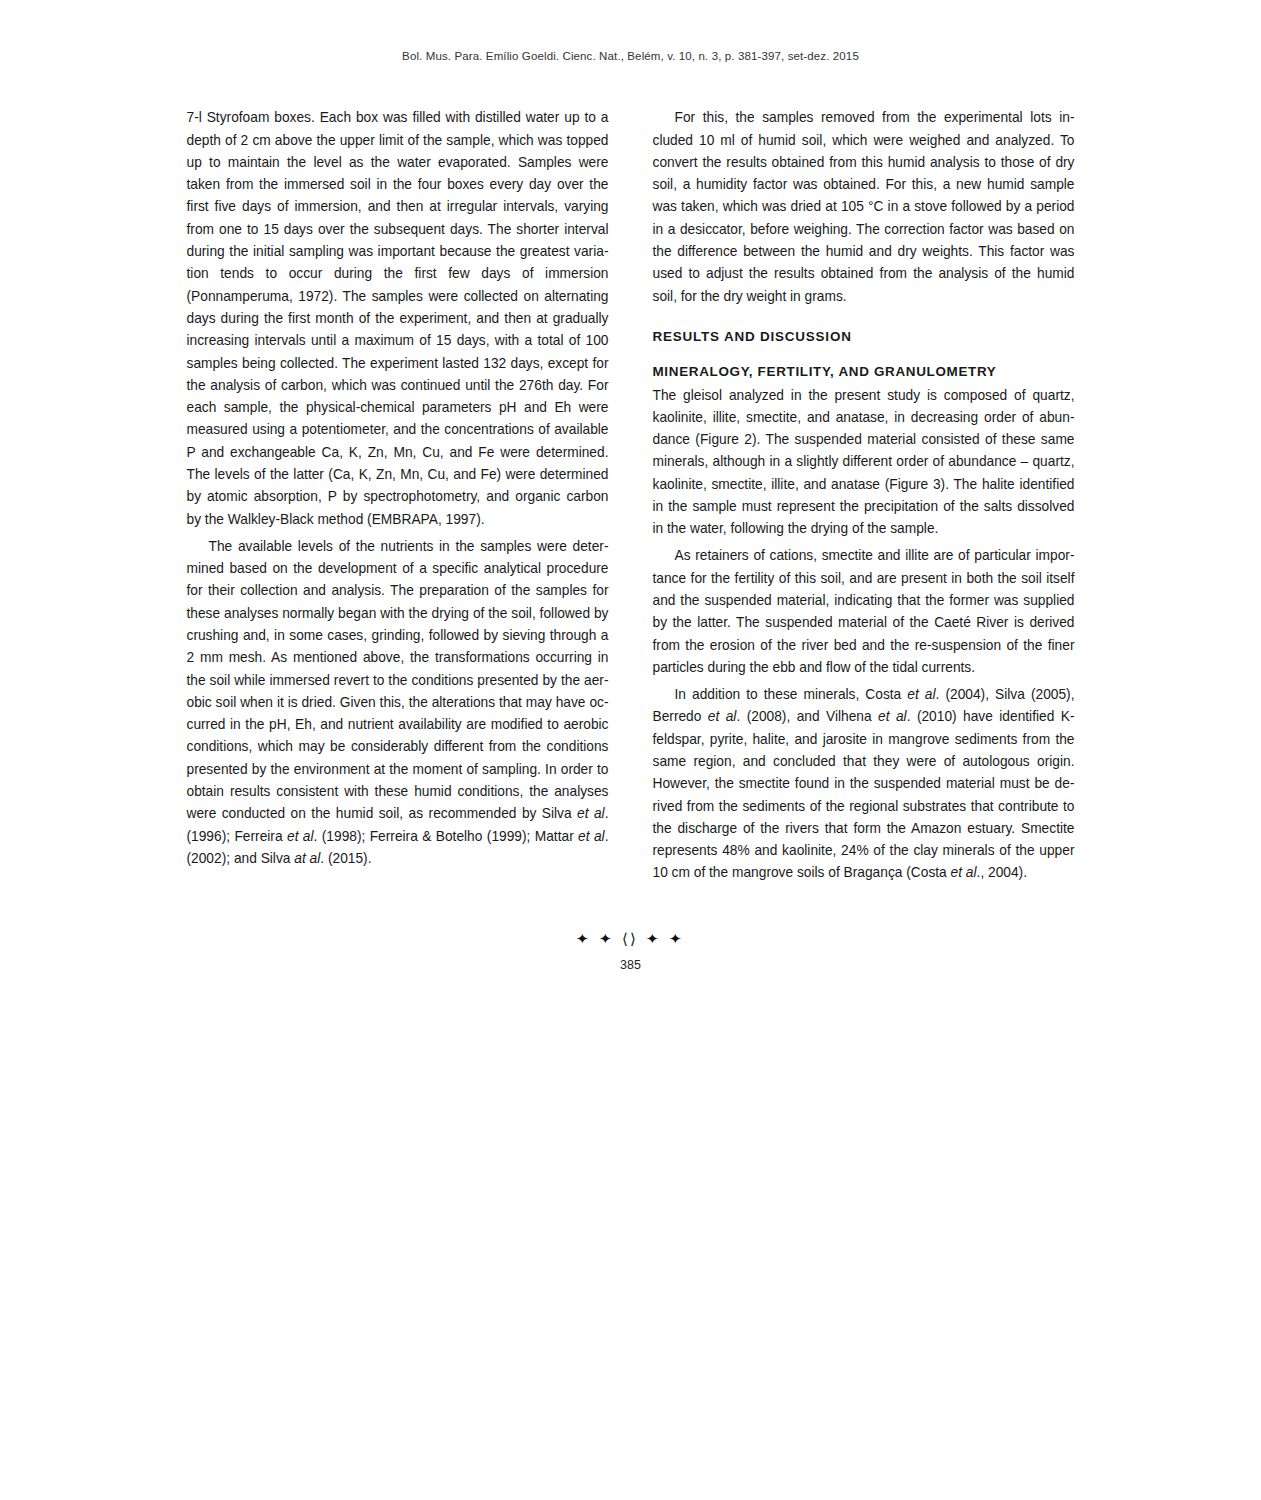Bol. Mus. Para. Emílio Goeldi. Cienc. Nat., Belém, v. 10, n. 3, p. 381-397, set-dez. 2015
7-l Styrofoam boxes. Each box was filled with distilled water up to a depth of 2 cm above the upper limit of the sample, which was topped up to maintain the level as the water evaporated. Samples were taken from the immersed soil in the four boxes every day over the first five days of immersion, and then at irregular intervals, varying from one to 15 days over the subsequent days. The shorter interval during the initial sampling was important because the greatest variation tends to occur during the first few days of immersion (Ponnamperuma, 1972). The samples were collected on alternating days during the first month of the experiment, and then at gradually increasing intervals until a maximum of 15 days, with a total of 100 samples being collected. The experiment lasted 132 days, except for the analysis of carbon, which was continued until the 276th day. For each sample, the physical-chemical parameters pH and Eh were measured using a potentiometer, and the concentrations of available P and exchangeable Ca, K, Zn, Mn, Cu, and Fe were determined. The levels of the latter (Ca, K, Zn, Mn, Cu, and Fe) were determined by atomic absorption, P by spectrophotometry, and organic carbon by the Walkley-Black method (EMBRAPA, 1997).
The available levels of the nutrients in the samples were determined based on the development of a specific analytical procedure for their collection and analysis. The preparation of the samples for these analyses normally began with the drying of the soil, followed by crushing and, in some cases, grinding, followed by sieving through a 2 mm mesh. As mentioned above, the transformations occurring in the soil while immersed revert to the conditions presented by the aerobic soil when it is dried. Given this, the alterations that may have occurred in the pH, Eh, and nutrient availability are modified to aerobic conditions, which may be considerably different from the conditions presented by the environment at the moment of sampling. In order to obtain results consistent with these humid conditions, the analyses were conducted on the humid soil, as recommended by Silva et al. (1996); Ferreira et al. (1998); Ferreira & Botelho (1999); Mattar et al. (2002); and Silva at al. (2015).
For this, the samples removed from the experimental lots included 10 ml of humid soil, which were weighed and analyzed. To convert the results obtained from this humid analysis to those of dry soil, a humidity factor was obtained. For this, a new humid sample was taken, which was dried at 105 °C in a stove followed by a period in a desiccator, before weighing. The correction factor was based on the difference between the humid and dry weights. This factor was used to adjust the results obtained from the analysis of the humid soil, for the dry weight in grams.
RESULTS AND DISCUSSION
MINERALOGY, FERTILITY, AND GRANULOMETRY
The gleisol analyzed in the present study is composed of quartz, kaolinite, illite, smectite, and anatase, in decreasing order of abundance (Figure 2). The suspended material consisted of these same minerals, although in a slightly different order of abundance – quartz, kaolinite, smectite, illite, and anatase (Figure 3). The halite identified in the sample must represent the precipitation of the salts dissolved in the water, following the drying of the sample.
As retainers of cations, smectite and illite are of particular importance for the fertility of this soil, and are present in both the soil itself and the suspended material, indicating that the former was supplied by the latter. The suspended material of the Caeté River is derived from the erosion of the river bed and the re-suspension of the finer particles during the ebb and flow of the tidal currents.
In addition to these minerals, Costa et al. (2004), Silva (2005), Berredo et al. (2008), and Vilhena et al. (2010) have identified K-feldspar, pyrite, halite, and jarosite in mangrove sediments from the same region, and concluded that they were of autologous origin. However, the smectite found in the suspended material must be derived from the sediments of the regional substrates that contribute to the discharge of the rivers that form the Amazon estuary. Smectite represents 48% and kaolinite, 24% of the clay minerals of the upper 10 cm of the mangrove soils of Bragança (Costa et al., 2004).
✦ ✦ ⟨⟩ ✦ ✦
385